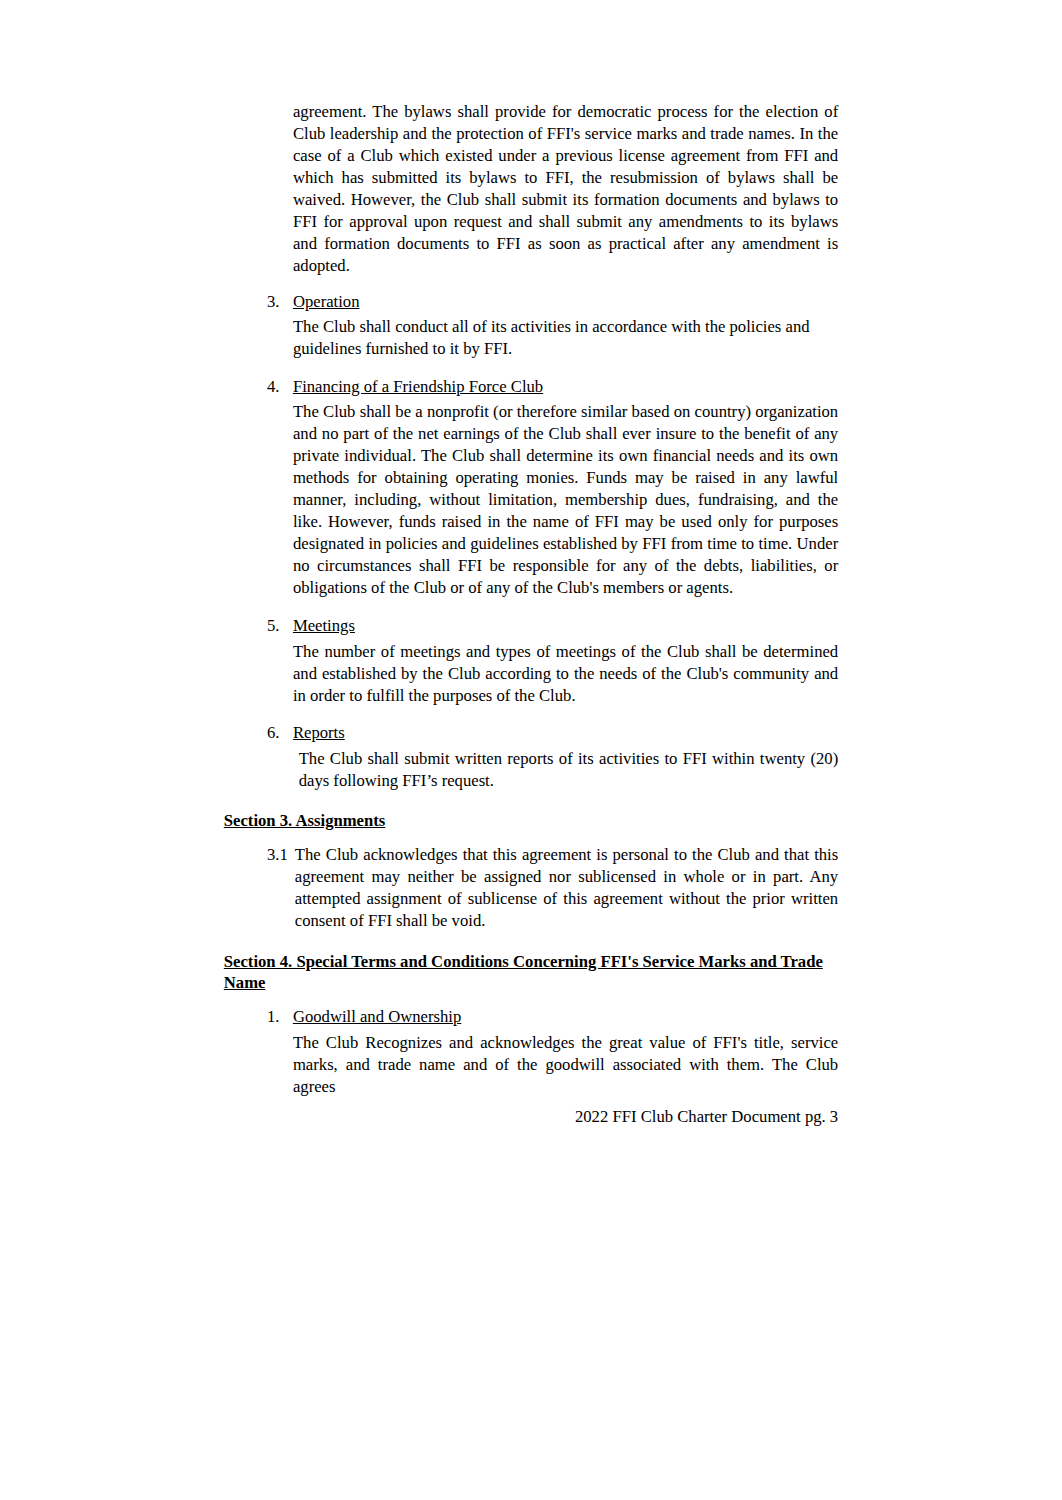agreement. The bylaws shall provide for democratic process for the election of Club leadership and the protection of FFI's service marks and trade names. In the case of a Club which existed under a previous license agreement from FFI and which has submitted its bylaws to FFI, the resubmission of bylaws shall be waived. However, the Club shall submit its formation documents and bylaws to FFI for approval upon request and shall submit any amendments to its bylaws and formation documents to FFI as soon as practical after any amendment is adopted.
3. Operation
The Club shall conduct all of its activities in accordance with the policies and guidelines furnished to it by FFI.
4. Financing of a Friendship Force Club
The Club shall be a nonprofit (or therefore similar based on country) organization and no part of the net earnings of the Club shall ever insure to the benefit of any private individual. The Club shall determine its own financial needs and its own methods for obtaining operating monies. Funds may be raised in any lawful manner, including, without limitation, membership dues, fundraising, and the like. However, funds raised in the name of FFI may be used only for purposes designated in policies and guidelines established by FFI from time to time. Under no circumstances shall FFI be responsible for any of the debts, liabilities, or obligations of the Club or of any of the Club's members or agents.
5. Meetings
The number of meetings and types of meetings of the Club shall be determined and established by the Club according to the needs of the Club's community and in order to fulfill the purposes of the Club.
6. Reports
The Club shall submit written reports of its activities to FFI within twenty (20) days following FFI’s request.
Section 3. Assignments
3.1 The Club acknowledges that this agreement is personal to the Club and that this agreement may neither be assigned nor sublicensed in whole or in part. Any attempted assignment of sublicense of this agreement without the prior written consent of FFI shall be void.
Section 4. Special Terms and Conditions Concerning FFI's Service Marks and Trade Name
1. Goodwill and Ownership
The Club Recognizes and acknowledges the great value of FFI's title, service marks, and trade name and of the goodwill associated with them. The Club agrees
2022 FFI Club Charter Document pg. 3